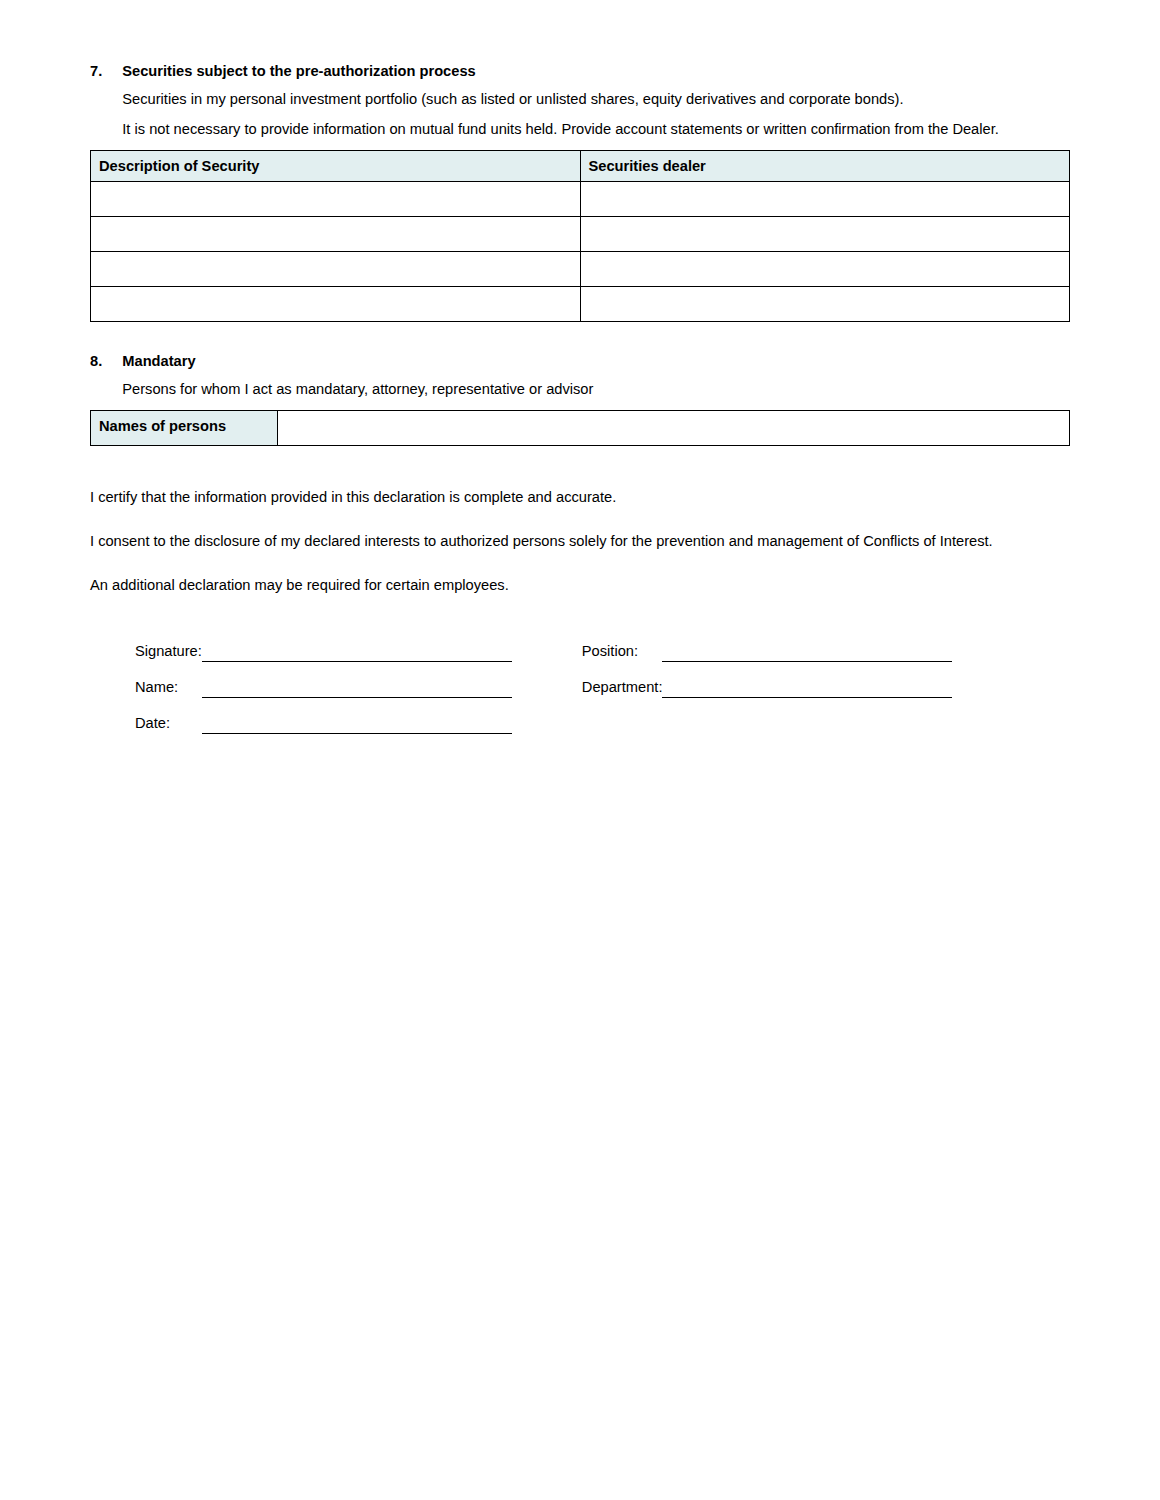Securities subject to the pre-authorization process
Securities in my personal investment portfolio (such as listed or unlisted shares, equity derivatives and corporate bonds).
It is not necessary to provide information on mutual fund units held. Provide account statements or written confirmation from the Dealer.
| Description of Security | Securities dealer |
| --- | --- |
Mandatary
Persons for whom I act as mandatary, attorney, representative or advisor
| Names of persons | |
I certify that the information provided in this declaration is complete and accurate.
I consent to the disclosure of my declared interests to authorized persons solely for the prevention and management of Conflicts of Interest.
An additional declaration may be required for certain employees.
| Signature: | | | Position: | |
| Name: | | | Department: | |
| Date: | | | | |